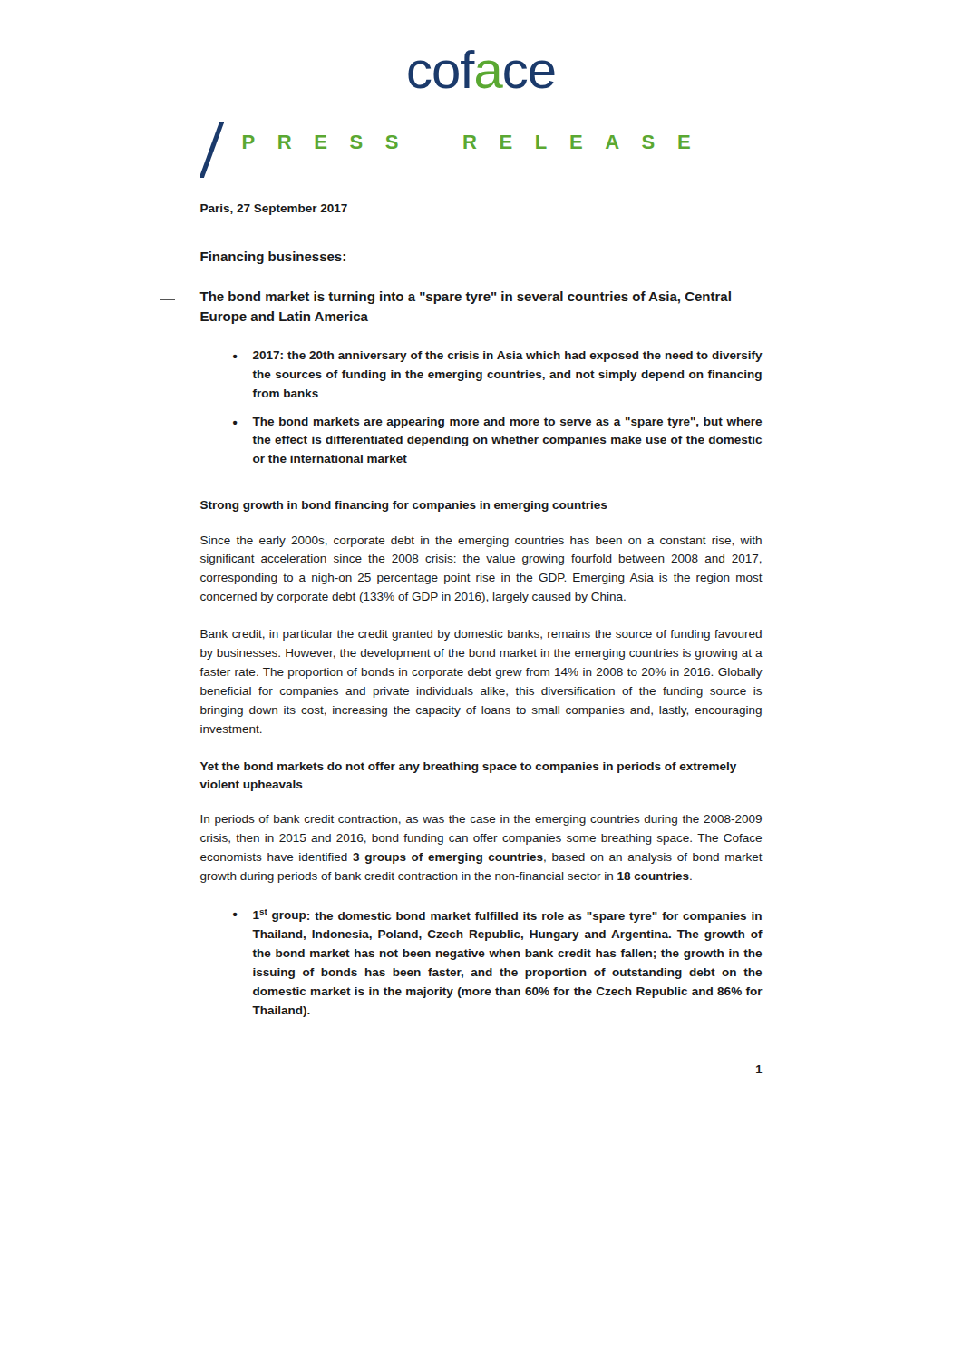coface
P R E S S R E L E A S E
Paris, 27 September 2017
Financing businesses:
The bond market is turning into a "spare tyre" in several countries of Asia, Central Europe and Latin America
2017: the 20th anniversary of the crisis in Asia which had exposed the need to diversify the sources of funding in the emerging countries, and not simply depend on financing from banks
The bond markets are appearing more and more to serve as a "spare tyre", but where the effect is differentiated depending on whether companies make use of the domestic or the international market
Strong growth in bond financing for companies in emerging countries
Since the early 2000s, corporate debt in the emerging countries has been on a constant rise, with significant acceleration since the 2008 crisis: the value growing fourfold between 2008 and 2017, corresponding to a nigh-on 25 percentage point rise in the GDP. Emerging Asia is the region most concerned by corporate debt (133% of GDP in 2016), largely caused by China.
Bank credit, in particular the credit granted by domestic banks, remains the source of funding favoured by businesses. However, the development of the bond market in the emerging countries is growing at a faster rate. The proportion of bonds in corporate debt grew from 14% in 2008 to 20% in 2016. Globally beneficial for companies and private individuals alike, this diversification of the funding source is bringing down its cost, increasing the capacity of loans to small companies and, lastly, encouraging investment.
Yet the bond markets do not offer any breathing space to companies in periods of extremely violent upheavals
In periods of bank credit contraction, as was the case in the emerging countries during the 2008-2009 crisis, then in 2015 and 2016, bond funding can offer companies some breathing space. The Coface economists have identified 3 groups of emerging countries, based on an analysis of bond market growth during periods of bank credit contraction in the non-financial sector in 18 countries.
1st group: the domestic bond market fulfilled its role as "spare tyre" for companies in Thailand, Indonesia, Poland, Czech Republic, Hungary and Argentina. The growth of the bond market has not been negative when bank credit has fallen; the growth in the issuing of bonds has been faster, and the proportion of outstanding debt on the domestic market is in the majority (more than 60% for the Czech Republic and 86% for Thailand).
1